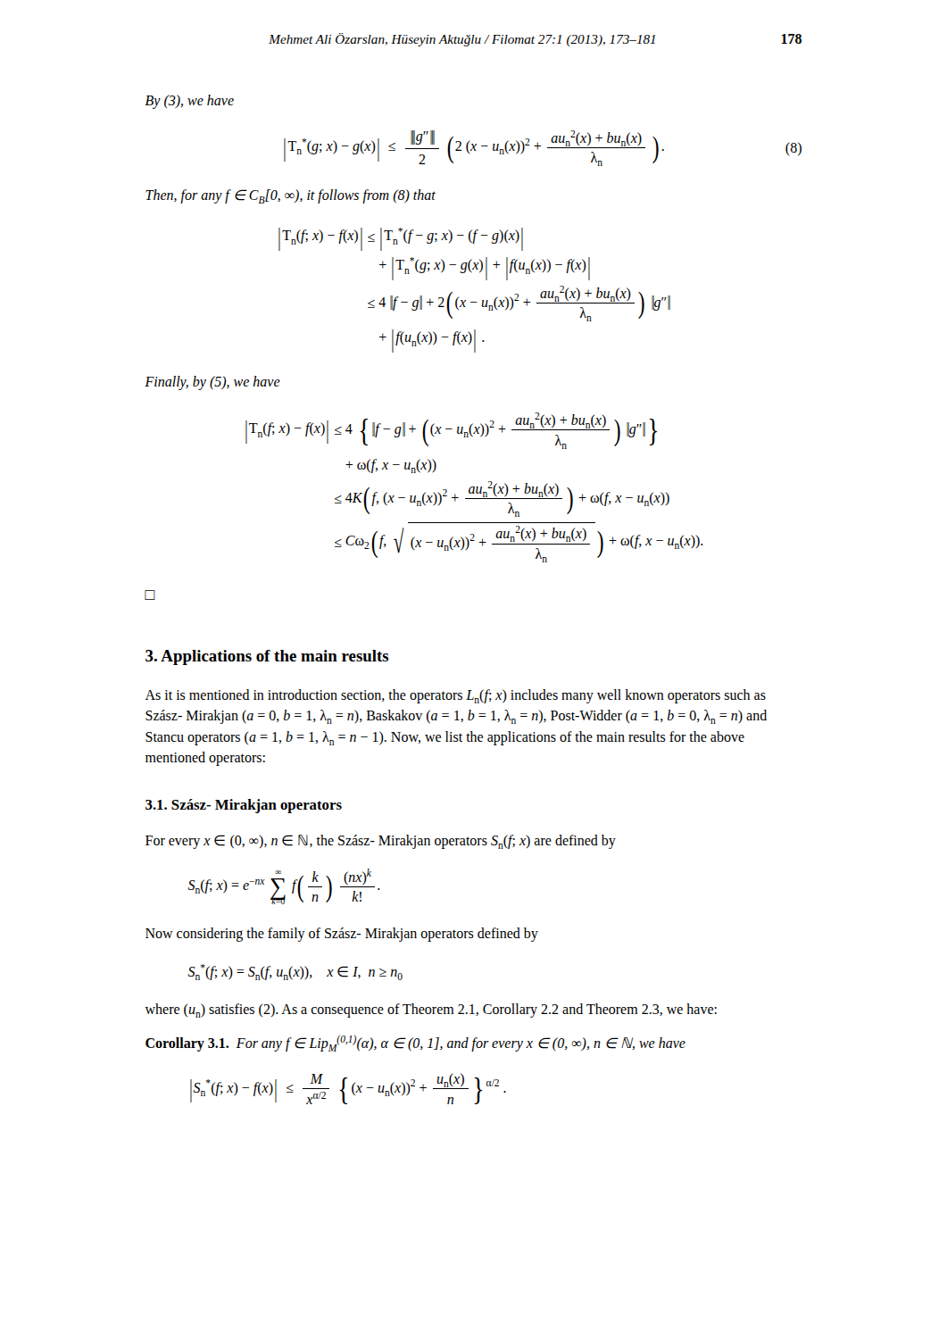Mehmet Ali Özarslan, Hüseyin Aktuğlu / Filomat 27:1 (2013), 173–181 178
By (3), we have
|Tn*(g; x) − g(x)| ≤ ‖‖g″‖‖2 (2 (x − un(x))2 + aun2(x) + bun(x) λn ). (8)
Then, for any f ∈ CB[0, ∞), it follows from (8) that
| / T n ( f ; x ) − f ( x ) / | ≤ | / T n * ( f − g ; x ) − ( f − g )( x ) / |
| | | + / T n * ( g ; x ) − g ( x ) / + / f ( u n ( x )) − f ( x ) / |
| | ≤ | 4 ‖ f − g ‖ + 2 ( ( x − u n ( x )) 2 + au n 2 ( x ) + bu n ( x ) λ n ) ‖ g ″ ‖ |
| | | + / f ( u n ( x )) − f ( x ) / . |
Finally, by (5), we have
| / T n ( f ; x ) − f ( x ) / | ≤ | 4 { ‖ f − g ‖ + ( ( x − u n ( x )) 2 + au n 2 ( x ) + bu n ( x ) λ n ) ‖ g ″ ‖ } |
| | | + ω( f , x − u n ( x )) |
| | ≤ | 4 K ( f , ( x − u n ( x )) 2 + au n 2 ( x ) + bu n ( x ) λ n ) + ω( f , x − u n ( x )) |
| | ≤ | C ω 2 ( f , √ ( x − u n ( x )) 2 + au n 2 ( x ) + bu n ( x ) λ n ) + ω( f , x − u n ( x )). |
□
3. Applications of the main results
As it is mentioned in introduction section, the operators Ln(f; x) includes many well known operators such as Szász- Mirakjan (a = 0, b = 1, λn = n), Baskakov (a = 1, b = 1, λn = n), Post-Widder (a = 1, b = 0, λn = n) and Stancu operators (a = 1, b = 1, λn = n − 1). Now, we list the applications of the main results for the above mentioned operators:
3.1. Szász- Mirakjan operators
For every x ∈ (0, ∞), n ∈ ℕ, the Szász- Mirakjan operators Sn(f; x) are defined by
Sn(f; x) = e−nx ∞∑k=0 f(kn) (nx)k k!.
Now considering the family of Szász- Mirakjan operators defined by
Sn*(f; x) = Sn(f, un(x)), x ∈ I, n ≥ n0
where (un) satisfies (2). As a consequence of Theorem 2.1, Corollary 2.2 and Theorem 2.3, we have:
Corollary 3.1. For any f ∈ LipM(0,1)(α), α ∈ (0, 1], and for every x ∈ (0, ∞), n ∈ ℕ, we have
|Sn*(f; x) − f(x)| ≤ Mxα/2 {(x − un(x))2 + un(x) n}α/2 .